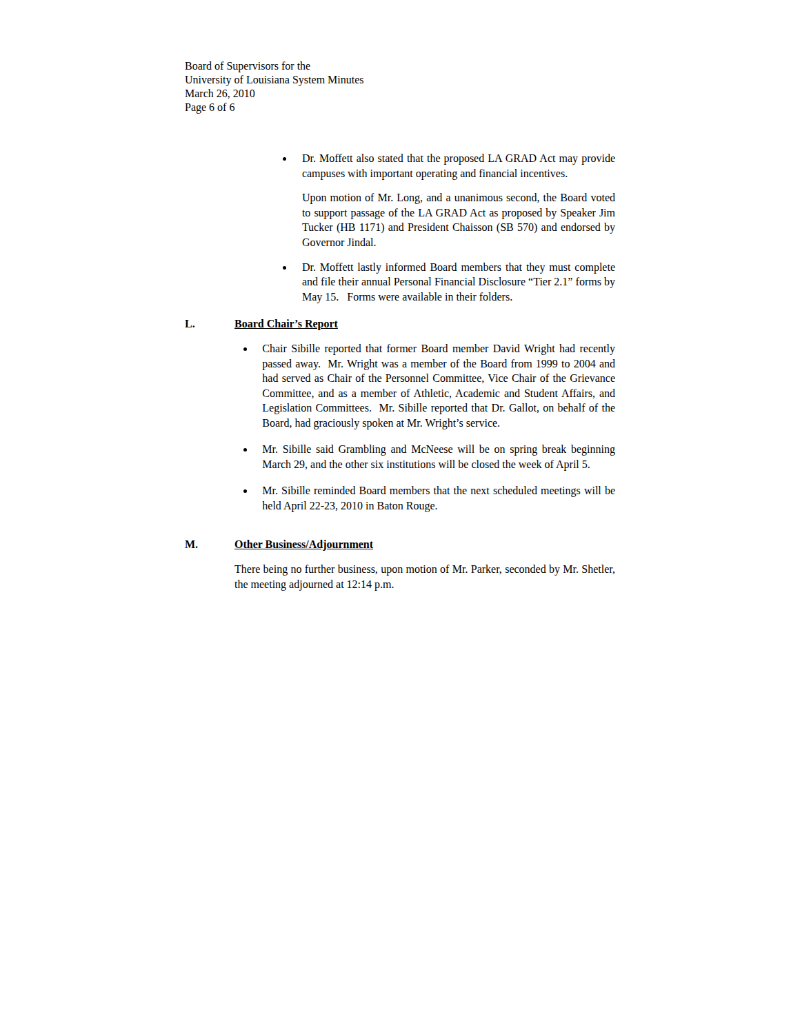Board of Supervisors for the
University of Louisiana System Minutes
March 26, 2010
Page 6 of 6
Dr. Moffett also stated that the proposed LA GRAD Act may provide campuses with important operating and financial incentives.
Upon motion of Mr. Long, and a unanimous second, the Board voted to support passage of the LA GRAD Act as proposed by Speaker Jim Tucker (HB 1171) and President Chaisson (SB 570) and endorsed by Governor Jindal.
Dr. Moffett lastly informed Board members that they must complete and file their annual Personal Financial Disclosure “Tier 2.1” forms by May 15. Forms were available in their folders.
L.
Board Chair’s Report
Chair Sibille reported that former Board member David Wright had recently passed away. Mr. Wright was a member of the Board from 1999 to 2004 and had served as Chair of the Personnel Committee, Vice Chair of the Grievance Committee, and as a member of Athletic, Academic and Student Affairs, and Legislation Committees. Mr. Sibille reported that Dr. Gallot, on behalf of the Board, had graciously spoken at Mr. Wright’s service.
Mr. Sibille said Grambling and McNeese will be on spring break beginning March 29, and the other six institutions will be closed the week of April 5.
Mr. Sibille reminded Board members that the next scheduled meetings will be held April 22-23, 2010 in Baton Rouge.
M.
Other Business/Adjournment
There being no further business, upon motion of Mr. Parker, seconded by Mr. Shetler, the meeting adjourned at 12:14 p.m.